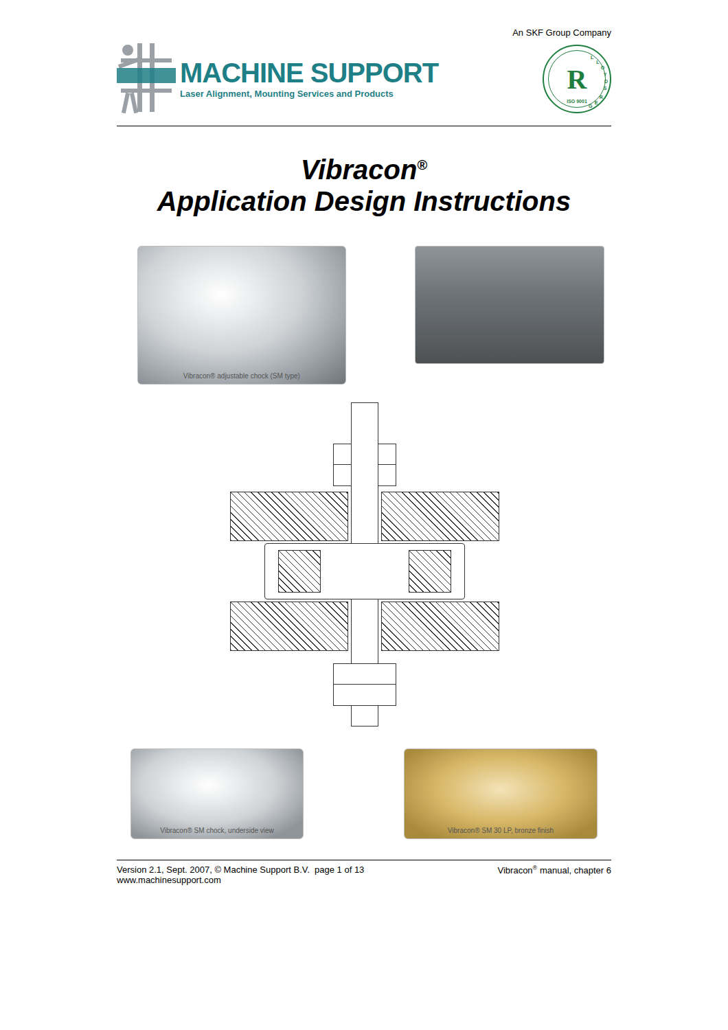An SKF Group Company
MACHINE SUPPORT
Laser Alignment, Mounting Services and Products
R
L L O Y D S R E G
ISO 9001
Vibracon®
Application Design Instructions
Version 2.1, Sept. 2007, © Machine Support B.V. page 1 of 13
www.machinesupport.com
Vibracon® manual, chapter 6